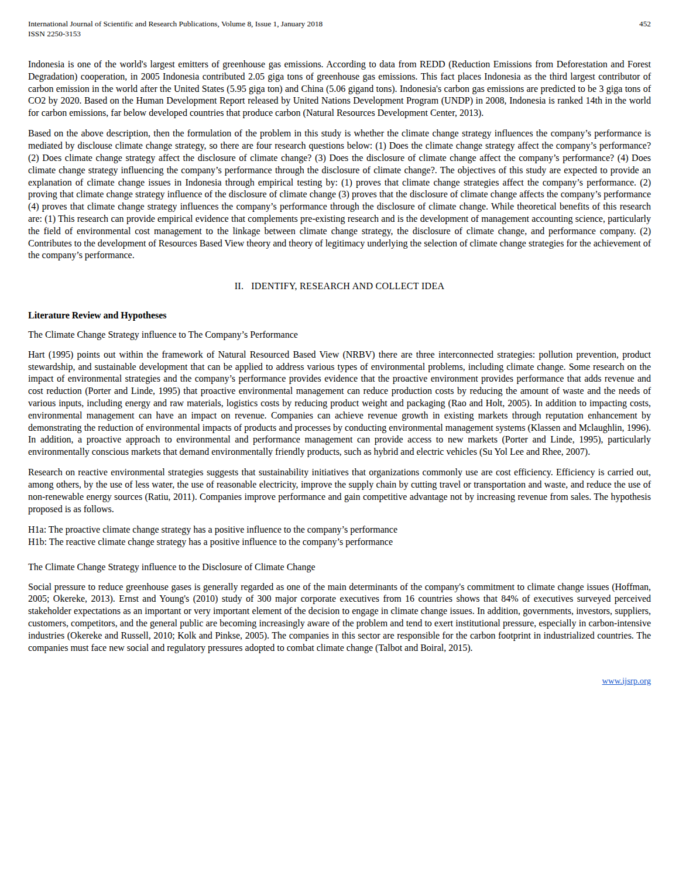452 International Journal of Scientific and Research Publications, Volume 8, Issue 1, January 2018 ISSN 2250-3153
Indonesia is one of the world's largest emitters of greenhouse gas emissions. According to data from REDD (Reduction Emissions from Deforestation and Forest Degradation) cooperation, in 2005 Indonesia contributed 2.05 giga tons of greenhouse gas emissions. This fact places Indonesia as the third largest contributor of carbon emission in the world after the United States (5.95 giga ton) and China (5.06 gigand tons). Indonesia's carbon gas emissions are predicted to be 3 giga tons of CO2 by 2020. Based on the Human Development Report released by United Nations Development Program (UNDP) in 2008, Indonesia is ranked 14th in the world for carbon emissions, far below developed countries that produce carbon (Natural Resources Development Center, 2013).
Based on the above description, then the formulation of the problem in this study is whether the climate change strategy influences the company’s performance is mediated by disclouse climate change strategy, so there are four research questions below: (1) Does the climate change strategy affect the company’s performance? (2) Does climate change strategy affect the disclosure of climate change? (3) Does the disclosure of climate change affect the company’s performance? (4) Does climate change strategy influencing the company’s performance through the disclosure of climate change?. The objectives of this study are expected to provide an explanation of climate change issues in Indonesia through empirical testing by: (1) proves that climate change strategies affect the company’s performance. (2) proving that climate change strategy influence of the disclosure of climate change (3) proves that the disclosure of climate change affects the company’s performance (4) proves that climate change strategy influences the company’s performance through the disclosure of climate change. While theoretical benefits of this research are: (1) This research can provide empirical evidence that complements pre-existing research and is the development of management accounting science, particularly the field of environmental cost management to the linkage between climate change strategy, the disclosure of climate change, and performance company. (2) Contributes to the development of Resources Based View theory and theory of legitimacy underlying the selection of climate change strategies for the achievement of the company’s performance.
II. Identify, Research and Collect Idea
Literature Review and Hypotheses
The Climate Change Strategy influence to The Company’s Performance
Hart (1995) points out within the framework of Natural Resourced Based View (NRBV) there are three interconnected strategies: pollution prevention, product stewardship, and sustainable development that can be applied to address various types of environmental problems, including climate change. Some research on the impact of environmental strategies and the company’s performance provides evidence that the proactive environment provides performance that adds revenue and cost reduction (Porter and Linde, 1995) that proactive environmental management can reduce production costs by reducing the amount of waste and the needs of various inputs, including energy and raw materials, logistics costs by reducing product weight and packaging (Rao and Holt, 2005). In addition to impacting costs, environmental management can have an impact on revenue. Companies can achieve revenue growth in existing markets through reputation enhancement by demonstrating the reduction of environmental impacts of products and processes by conducting environmental management systems (Klassen and Mclaughlin, 1996). In addition, a proactive approach to environmental and performance management can provide access to new markets (Porter and Linde, 1995), particularly environmentally conscious markets that demand environmentally friendly products, such as hybrid and electric vehicles (Su Yol Lee and Rhee, 2007).
Research on reactive environmental strategies suggests that sustainability initiatives that organizations commonly use are cost efficiency. Efficiency is carried out, among others, by the use of less water, the use of reasonable electricity, improve the supply chain by cutting travel or transportation and waste, and reduce the use of non-renewable energy sources (Ratiu, 2011). Companies improve performance and gain competitive advantage not by increasing revenue from sales. The hypothesis proposed is as follows.
H1a: The proactive climate change strategy has a positive influence to the company’s performance
H1b: The reactive climate change strategy has a positive influence to the company’s performance
The Climate Change Strategy influence to the Disclosure of Climate Change
Social pressure to reduce greenhouse gases is generally regarded as one of the main determinants of the company's commitment to climate change issues (Hoffman, 2005; Okereke, 2013). Ernst and Young's (2010) study of 300 major corporate executives from 16 countries shows that 84% of executives surveyed perceived stakeholder expectations as an important or very important element of the decision to engage in climate change issues. In addition, governments, investors, suppliers, customers, competitors, and the general public are becoming increasingly aware of the problem and tend to exert institutional pressure, especially in carbon-intensive industries (Okereke and Russell, 2010; Kolk and Pinkse, 2005). The companies in this sector are responsible for the carbon footprint in industrialized countries. The companies must face new social and regulatory pressures adopted to combat climate change (Talbot and Boiral, 2015).
www.ijsrp.org